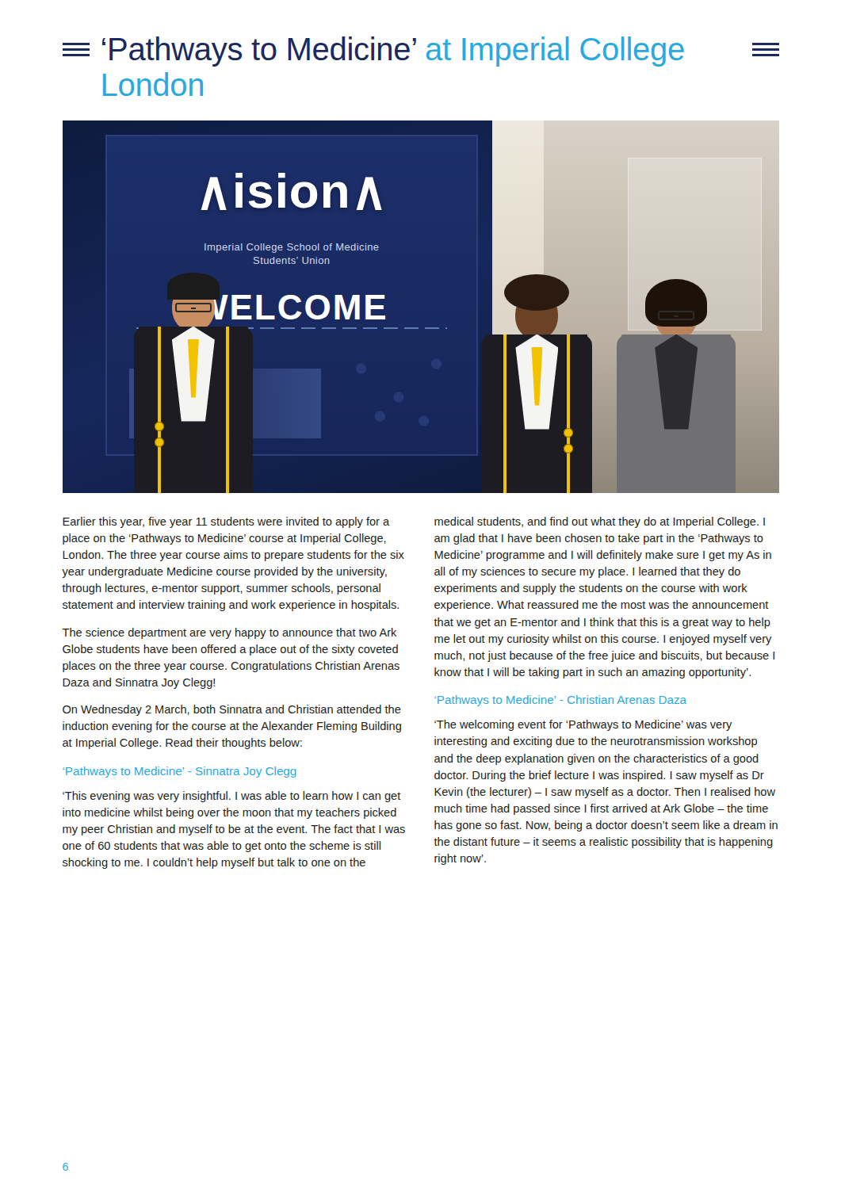‘Pathways to Medicine’ at Imperial College London
∧ision∧
Imperial College School of Medicine
Students’ Union
WELCOME
Earlier this year, five year 11 students were invited to apply for a place on the ‘Pathways to Medicine’ course at Imperial College, London. The three year course aims to prepare students for the six year undergraduate Medicine course provided by the university, through lectures, e-mentor support, summer schools, personal statement and interview training and work experience in hospitals.
The science department are very happy to announce that two Ark Globe students have been offered a place out of the sixty coveted places on the three year course. Congratulations Christian Arenas Daza and Sinnatra Joy Clegg!
On Wednesday 2 March, both Sinnatra and Christian attended the induction evening for the course at the Alexander Fleming Building at Imperial College. Read their thoughts below:
‘Pathways to Medicine’ - Sinnatra Joy Clegg
‘This evening was very insightful. I was able to learn how I can get into medicine whilst being over the moon that my teachers picked my peer Christian and myself to be at the event. The fact that I was one of 60 students that was able to get onto the scheme is still shocking to me. I couldn’t help myself but talk to one on the medical students, and find out what they do at Imperial College. I am glad that I have been chosen to take part in the ‘Pathways to Medicine’ programme and I will definitely make sure I get my As in all of my sciences to secure my place. I learned that they do experiments and supply the students on the course with work experience. What reassured me the most was the announcement that we get an E-mentor and I think that this is a great way to help me let out my curiosity whilst on this course. I enjoyed myself very much, not just because of the free juice and biscuits, but because I know that I will be taking part in such an amazing opportunity’.
‘Pathways to Medicine’ - Christian Arenas Daza
‘The welcoming event for ‘Pathways to Medicine’ was very interesting and exciting due to the neurotransmission workshop and the deep explanation given on the characteristics of a good doctor. During the brief lecture I was inspired. I saw myself as Dr Kevin (the lecturer) – I saw myself as a doctor. Then I realised how much time had passed since I first arrived at Ark Globe – the time has gone so fast. Now, being a doctor doesn’t seem like a dream in the distant future – it seems a realistic possibility that is happening right now’.
6